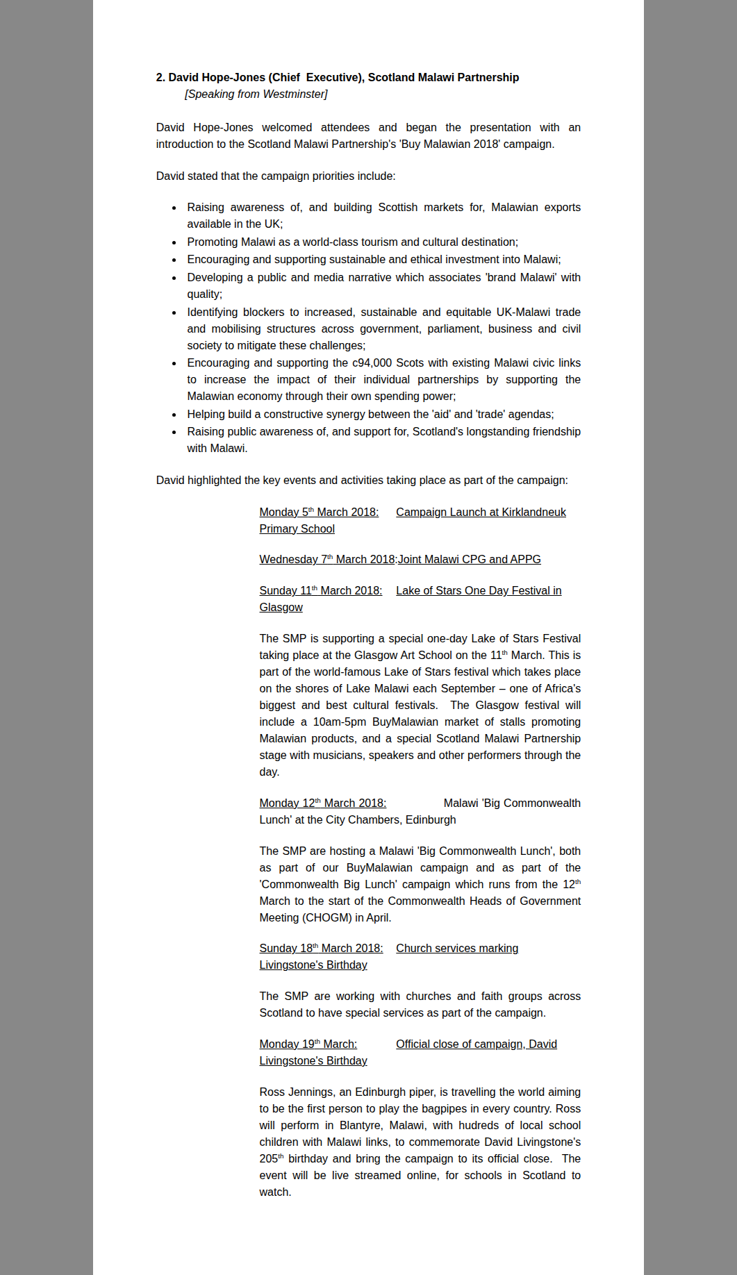2. David Hope-Jones (Chief Executive), Scotland Malawi Partnership
[Speaking from Westminster]
David Hope-Jones welcomed attendees and began the presentation with an introduction to the Scotland Malawi Partnership's 'Buy Malawian 2018' campaign.
David stated that the campaign priorities include:
Raising awareness of, and building Scottish markets for, Malawian exports available in the UK;
Promoting Malawi as a world-class tourism and cultural destination;
Encouraging and supporting sustainable and ethical investment into Malawi;
Developing a public and media narrative which associates 'brand Malawi' with quality;
Identifying blockers to increased, sustainable and equitable UK-Malawi trade and mobilising structures across government, parliament, business and civil society to mitigate these challenges;
Encouraging and supporting the c94,000 Scots with existing Malawi civic links to increase the impact of their individual partnerships by supporting the Malawian economy through their own spending power;
Helping build a constructive synergy between the 'aid' and 'trade' agendas;
Raising public awareness of, and support for, Scotland's longstanding friendship with Malawi.
David highlighted the key events and activities taking place as part of the campaign:
Monday 5th March 2018: Campaign Launch at Kirklandneuk Primary School
Wednesday 7th March 2018: Joint Malawi CPG and APPG
Sunday 11th March 2018: Lake of Stars One Day Festival in Glasgow
The SMP is supporting a special one-day Lake of Stars Festival taking place at the Glasgow Art School on the 11th March. This is part of the world-famous Lake of Stars festival which takes place on the shores of Lake Malawi each September – one of Africa's biggest and best cultural festivals. The Glasgow festival will include a 10am-5pm BuyMalawian market of stalls promoting Malawian products, and a special Scotland Malawi Partnership stage with musicians, speakers and other performers through the day.
Monday 12th March 2018: Malawi 'Big Commonwealth Lunch' at the City Chambers, Edinburgh
The SMP are hosting a Malawi 'Big Commonwealth Lunch', both as part of our BuyMalawian campaign and as part of the 'Commonwealth Big Lunch' campaign which runs from the 12th March to the start of the Commonwealth Heads of Government Meeting (CHOGM) in April.
Sunday 18th March 2018: Church services marking Livingstone's Birthday
The SMP are working with churches and faith groups across Scotland to have special services as part of the campaign.
Monday 19th March: Official close of campaign, David Livingstone's Birthday
Ross Jennings, an Edinburgh piper, is travelling the world aiming to be the first person to play the bagpipes in every country. Ross will perform in Blantyre, Malawi, with hudreds of local school children with Malawi links, to commemorate David Livingstone's 205th birthday and bring the campaign to its official close. The event will be live streamed online, for schools in Scotland to watch.